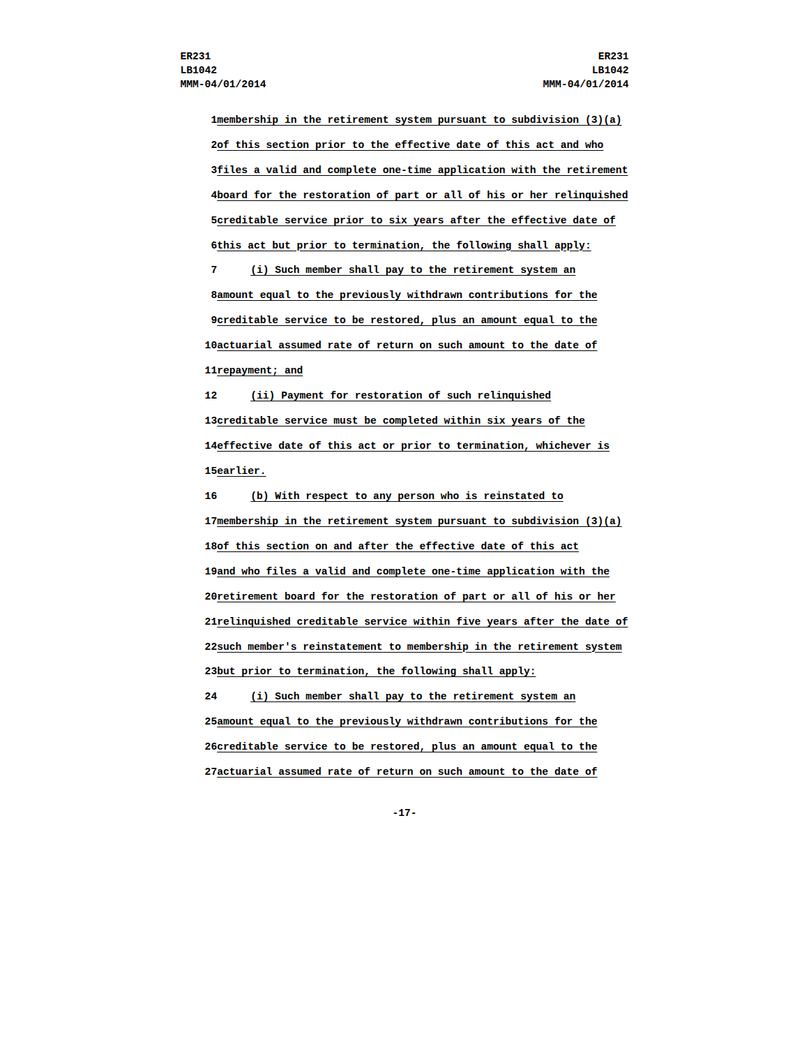ER231 ER231
LB1042 LB1042
MMM-04/01/2014 MMM-04/01/2014
| 1 | membership in the retirement system pursuant to subdivision (3)(a) |
| 2 | of this section prior to the effective date of this act and who |
| 3 | files a valid and complete one-time application with the retirement |
| 4 | board for the restoration of part or all of his or her relinquished |
| 5 | creditable service prior to six years after the effective date of |
| 6 | this act but prior to termination, the following shall apply: |
| 7 | (i) Such member shall pay to the retirement system an |
| 8 | amount equal to the previously withdrawn contributions for the |
| 9 | creditable service to be restored, plus an amount equal to the |
| 10 | actuarial assumed rate of return on such amount to the date of |
| 11 | repayment; and |
| 12 | (ii) Payment for restoration of such relinquished |
| 13 | creditable service must be completed within six years of the |
| 14 | effective date of this act or prior to termination, whichever is |
| 15 | earlier. |
| 16 | (b) With respect to any person who is reinstated to |
| 17 | membership in the retirement system pursuant to subdivision (3)(a) |
| 18 | of this section on and after the effective date of this act |
| 19 | and who files a valid and complete one-time application with the |
| 20 | retirement board for the restoration of part or all of his or her |
| 21 | relinquished creditable service within five years after the date of |
| 22 | such member's reinstatement to membership in the retirement system |
| 23 | but prior to termination, the following shall apply: |
| 24 | (i) Such member shall pay to the retirement system an |
| 25 | amount equal to the previously withdrawn contributions for the |
| 26 | creditable service to be restored, plus an amount equal to the |
| 27 | actuarial assumed rate of return on such amount to the date of |
-17-